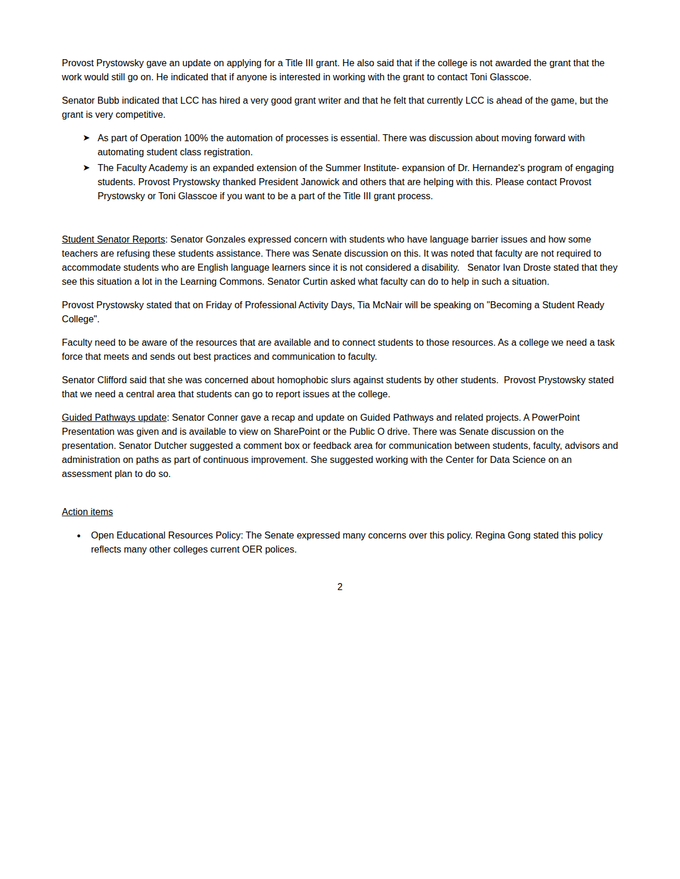Provost Prystowsky gave an update on applying for a Title III grant. He also said that if the college is not awarded the grant that the work would still go on. He indicated that if anyone is interested in working with the grant to contact Toni Glasscoe.
Senator Bubb indicated that LCC has hired a very good grant writer and that he felt that currently LCC is ahead of the game, but the grant is very competitive.
As part of Operation 100% the automation of processes is essential. There was discussion about moving forward with automating student class registration.
The Faculty Academy is an expanded extension of the Summer Institute- expansion of Dr. Hernandez's program of engaging students. Provost Prystowsky thanked President Janowick and others that are helping with this. Please contact Provost Prystowsky or Toni Glasscoe if you want to be a part of the Title III grant process.
Student Senator Reports: Senator Gonzales expressed concern with students who have language barrier issues and how some teachers are refusing these students assistance. There was Senate discussion on this. It was noted that faculty are not required to accommodate students who are English language learners since it is not considered a disability. Senator Ivan Droste stated that they see this situation a lot in the Learning Commons. Senator Curtin asked what faculty can do to help in such a situation.
Provost Prystowsky stated that on Friday of Professional Activity Days, Tia McNair will be speaking on "Becoming a Student Ready College".
Faculty need to be aware of the resources that are available and to connect students to those resources. As a college we need a task force that meets and sends out best practices and communication to faculty.
Senator Clifford said that she was concerned about homophobic slurs against students by other students. Provost Prystowsky stated that we need a central area that students can go to report issues at the college.
Guided Pathways update: Senator Conner gave a recap and update on Guided Pathways and related projects. A PowerPoint Presentation was given and is available to view on SharePoint or the Public O drive. There was Senate discussion on the presentation. Senator Dutcher suggested a comment box or feedback area for communication between students, faculty, advisors and administration on paths as part of continuous improvement. She suggested working with the Center for Data Science on an assessment plan to do so.
Action items
Open Educational Resources Policy: The Senate expressed many concerns over this policy. Regina Gong stated this policy reflects many other colleges current OER polices.
2